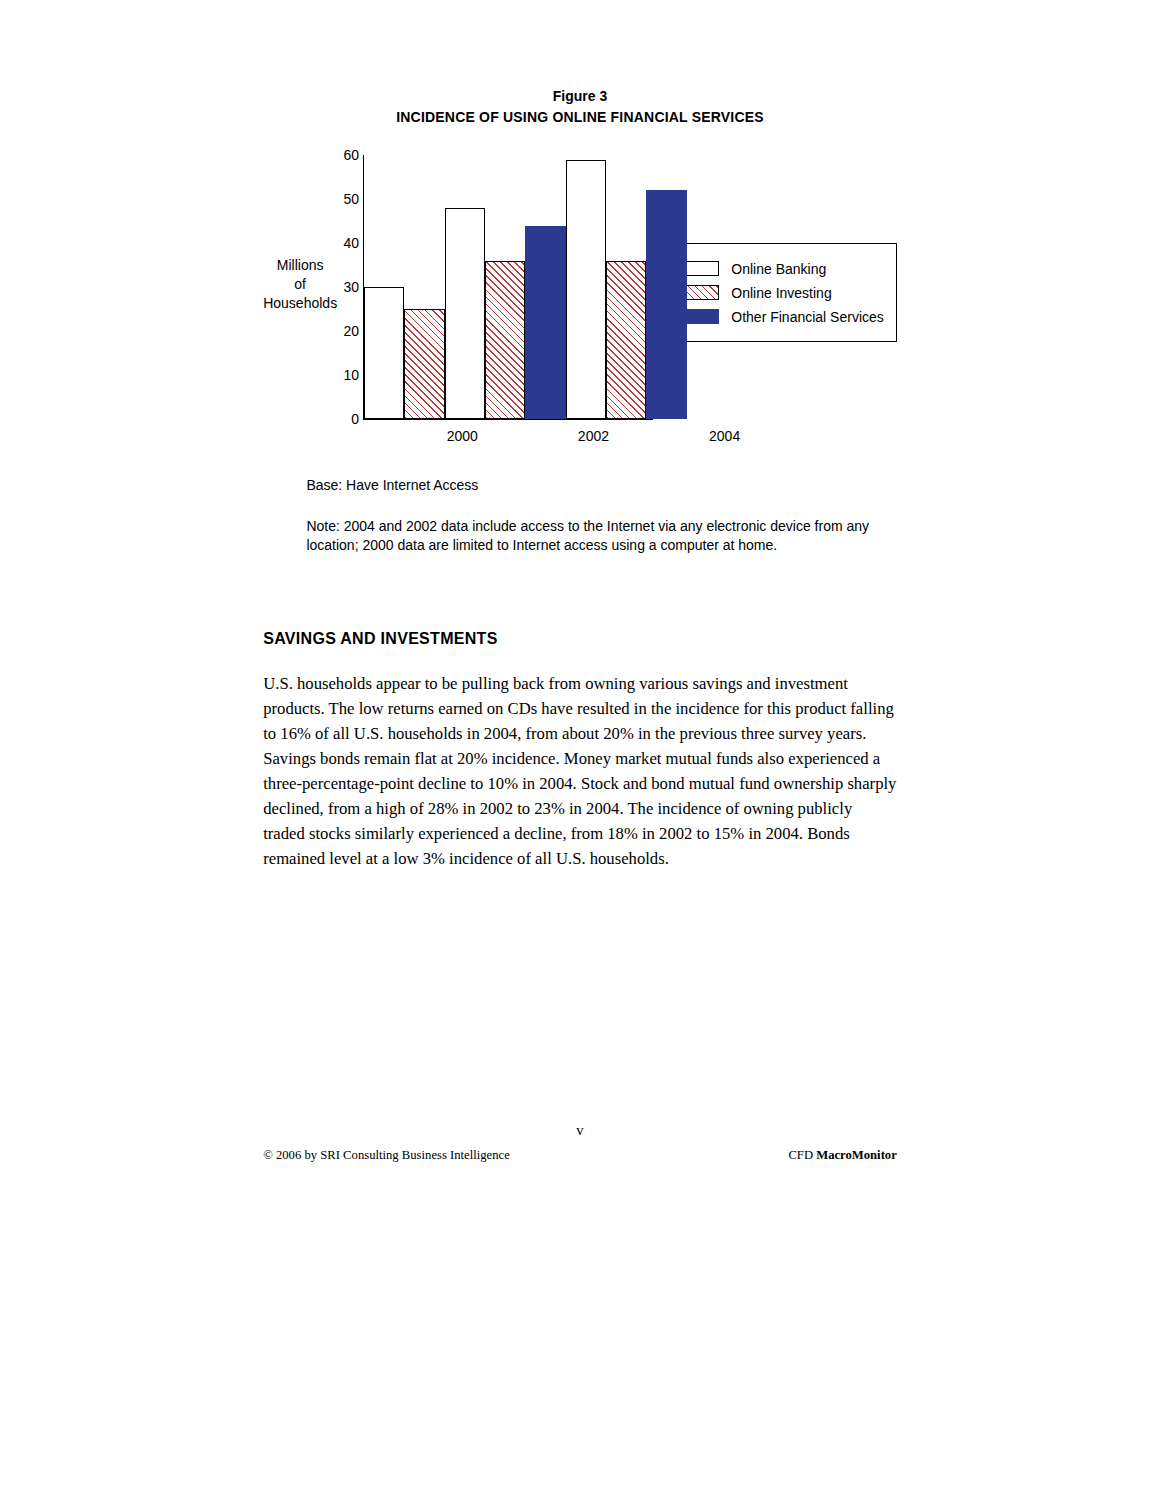Figure 3 INCIDENCE OF USING ONLINE FINANCIAL SERVICES
Millions
of
Households
60 50 40 30 20 10 0
Online Banking
Online Investing
Other Financial Services
2000
2002
2004
Base: Have Internet Access
Note: 2004 and 2002 data include access to the Internet via any electronic device from any location; 2000 data are limited to Internet access using a computer at home.
SAVINGS AND INVESTMENTS
U.S. households appear to be pulling back from owning various savings and investment products. The low returns earned on CDs have resulted in the incidence for this product falling to 16% of all U.S. households in 2004, from about 20% in the previous three survey years. Savings bonds remain flat at 20% incidence. Money market mutual funds also experienced a three-percentage-point decline to 10% in 2004. Stock and bond mutual fund ownership sharply declined, from a high of 28% in 2002 to 23% in 2004. The incidence of owning publicly traded stocks similarly experienced a decline, from 18% in 2002 to 15% in 2004. Bonds remained level at a low 3% incidence of all U.S. households.
v
© 2006 by SRI Consulting Business Intelligence
CFD MacroMonitor